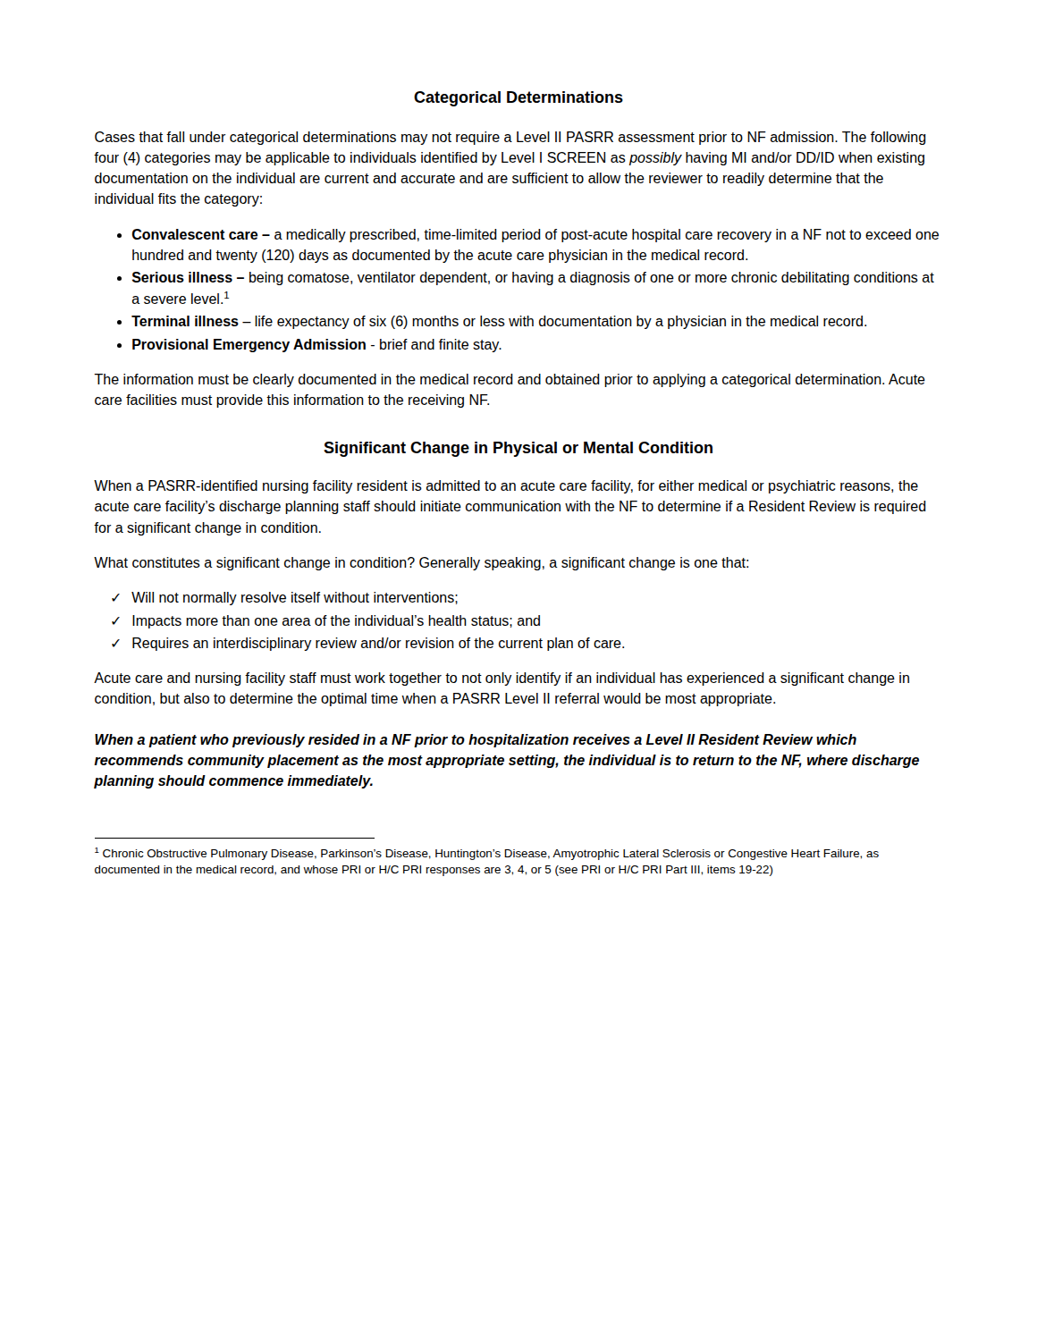Categorical Determinations
Cases that fall under categorical determinations may not require a Level II PASRR assessment prior to NF admission. The following four (4) categories may be applicable to individuals identified by Level I SCREEN as possibly having MI and/or DD/ID when existing documentation on the individual are current and accurate and are sufficient to allow the reviewer to readily determine that the individual fits the category:
Convalescent care – a medically prescribed, time-limited period of post-acute hospital care recovery in a NF not to exceed one hundred and twenty (120) days as documented by the acute care physician in the medical record.
Serious illness – being comatose, ventilator dependent, or having a diagnosis of one or more chronic debilitating conditions at a severe level.1
Terminal illness – life expectancy of six (6) months or less with documentation by a physician in the medical record.
Provisional Emergency Admission - brief and finite stay.
The information must be clearly documented in the medical record and obtained prior to applying a categorical determination. Acute care facilities must provide this information to the receiving NF.
Significant Change in Physical or Mental Condition
When a PASRR-identified nursing facility resident is admitted to an acute care facility, for either medical or psychiatric reasons, the acute care facility’s discharge planning staff should initiate communication with the NF to determine if a Resident Review is required for a significant change in condition.
What constitutes a significant change in condition? Generally speaking, a significant change is one that:
Will not normally resolve itself without interventions;
Impacts more than one area of the individual’s health status; and
Requires an interdisciplinary review and/or revision of the current plan of care.
Acute care and nursing facility staff must work together to not only identify if an individual has experienced a significant change in condition, but also to determine the optimal time when a PASRR Level II referral would be most appropriate.
When a patient who previously resided in a NF prior to hospitalization receives a Level II Resident Review which recommends community placement as the most appropriate setting, the individual is to return to the NF, where discharge planning should commence immediately.
1 Chronic Obstructive Pulmonary Disease, Parkinson’s Disease, Huntington’s Disease, Amyotrophic Lateral Sclerosis or Congestive Heart Failure, as documented in the medical record, and whose PRI or H/C PRI responses are 3, 4, or 5 (see PRI or H/C PRI Part III, items 19-22)